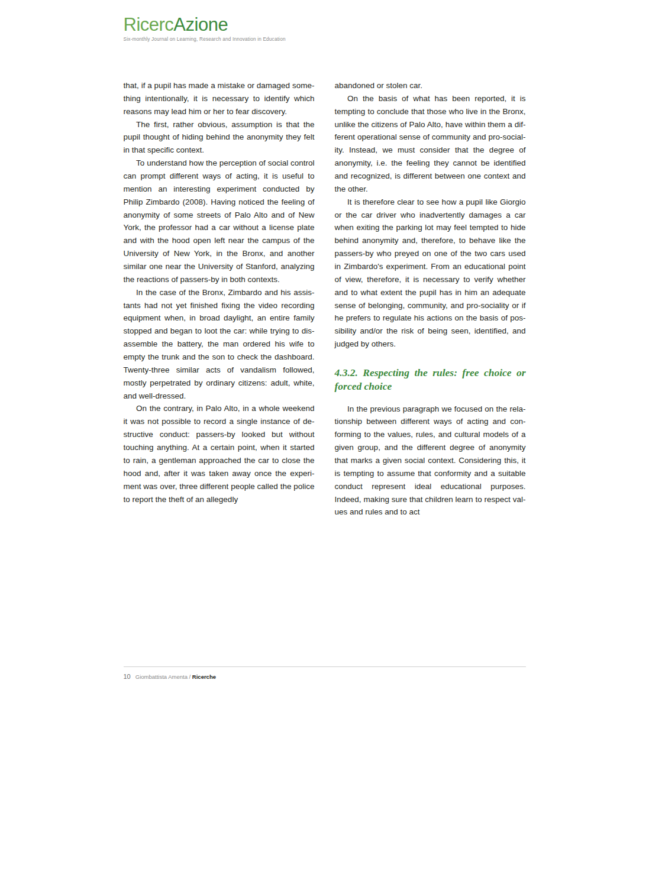Ricerc Azione
Six-monthly Journal on Learning, Research and Innovation in Education
that, if a pupil has made a mistake or damaged something intentionally, it is necessary to identify which reasons may lead him or her to fear discovery.
The first, rather obvious, assumption is that the pupil thought of hiding behind the anonymity they felt in that specific context.
To understand how the perception of social control can prompt different ways of acting, it is useful to mention an interesting experiment conducted by Philip Zimbardo (2008). Having noticed the feeling of anonymity of some streets of Palo Alto and of New York, the professor had a car without a license plate and with the hood open left near the campus of the University of New York, in the Bronx, and another similar one near the University of Stanford, analyzing the reactions of passers-by in both contexts.
In the case of the Bronx, Zimbardo and his assistants had not yet finished fixing the video recording equipment when, in broad daylight, an entire family stopped and began to loot the car: while trying to disassemble the battery, the man ordered his wife to empty the trunk and the son to check the dashboard. Twenty-three similar acts of vandalism followed, mostly perpetrated by ordinary citizens: adult, white, and well-dressed.
On the contrary, in Palo Alto, in a whole weekend it was not possible to record a single instance of destructive conduct: passers-by looked but without touching anything. At a certain point, when it started to rain, a gentleman approached the car to close the hood and, after it was taken away once the experiment was over, three different people called the police to report the theft of an allegedly
abandoned or stolen car.
On the basis of what has been reported, it is tempting to conclude that those who live in the Bronx, unlike the citizens of Palo Alto, have within them a different operational sense of community and pro-sociality. Instead, we must consider that the degree of anonymity, i.e. the feeling they cannot be identified and recognized, is different between one context and the other.
It is therefore clear to see how a pupil like Giorgio or the car driver who inadvertently damages a car when exiting the parking lot may feel tempted to hide behind anonymity and, therefore, to behave like the passers-by who preyed on one of the two cars used in Zimbardo's experiment. From an educational point of view, therefore, it is necessary to verify whether and to what extent the pupil has in him an adequate sense of belonging, community, and pro-sociality or if he prefers to regulate his actions on the basis of possibility and/or the risk of being seen, identified, and judged by others.
4.3.2. Respecting the rules: free choice or forced choice
In the previous paragraph we focused on the relationship between different ways of acting and conforming to the values, rules, and cultural models of a given group, and the different degree of anonymity that marks a given social context. Considering this, it is tempting to assume that conformity and a suitable conduct represent ideal educational purposes. Indeed, making sure that children learn to respect values and rules and to act
10 Giombattista Amenta / Ricerche